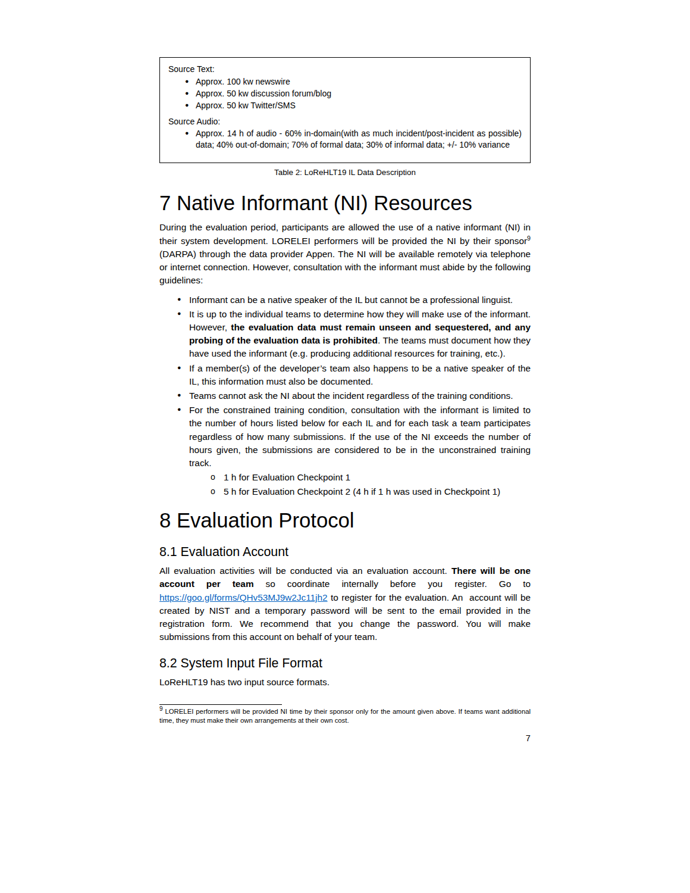Source Text:
Approx. 100 kw newswire
Approx. 50 kw discussion forum/blog
Approx. 50 kw Twitter/SMS
Source Audio:
Approx. 14 h of audio - 60% in-domain(with as much incident/post-incident as possible) data; 40% out-of-domain; 70% of formal data; 30% of informal data; +/- 10% variance
Table 2: LoReHLT19 IL Data Description
7 Native Informant (NI) Resources
During the evaluation period, participants are allowed the use of a native informant (NI) in their system development. LORELEI performers will be provided the NI by their sponsor9 (DARPA) through the data provider Appen. The NI will be available remotely via telephone or internet connection. However, consultation with the informant must abide by the following guidelines:
Informant can be a native speaker of the IL but cannot be a professional linguist.
It is up to the individual teams to determine how they will make use of the informant. However, the evaluation data must remain unseen and sequestered, and any probing of the evaluation data is prohibited. The teams must document how they have used the informant (e.g. producing additional resources for training, etc.).
If a member(s) of the developer’s team also happens to be a native speaker of the IL, this information must also be documented.
Teams cannot ask the NI about the incident regardless of the training conditions.
For the constrained training condition, consultation with the informant is limited to the number of hours listed below for each IL and for each task a team participates regardless of how many submissions. If the use of the NI exceeds the number of hours given, the submissions are considered to be in the unconstrained training track.
1 h for Evaluation Checkpoint 1
5 h for Evaluation Checkpoint 2 (4 h if 1 h was used in Checkpoint 1)
8 Evaluation Protocol
8.1 Evaluation Account
All evaluation activities will be conducted via an evaluation account. There will be one account per team so coordinate internally before you register. Go to https://goo.gl/forms/QHv53MJ9w2Jc11jh2 to register for the evaluation. An account will be created by NIST and a temporary password will be sent to the email provided in the registration form. We recommend that you change the password. You will make submissions from this account on behalf of your team.
8.2 System Input File Format
LoReHLT19 has two input source formats.
9 LORELEI performers will be provided NI time by their sponsor only for the amount given above. If teams want additional time, they must make their own arrangements at their own cost.
7